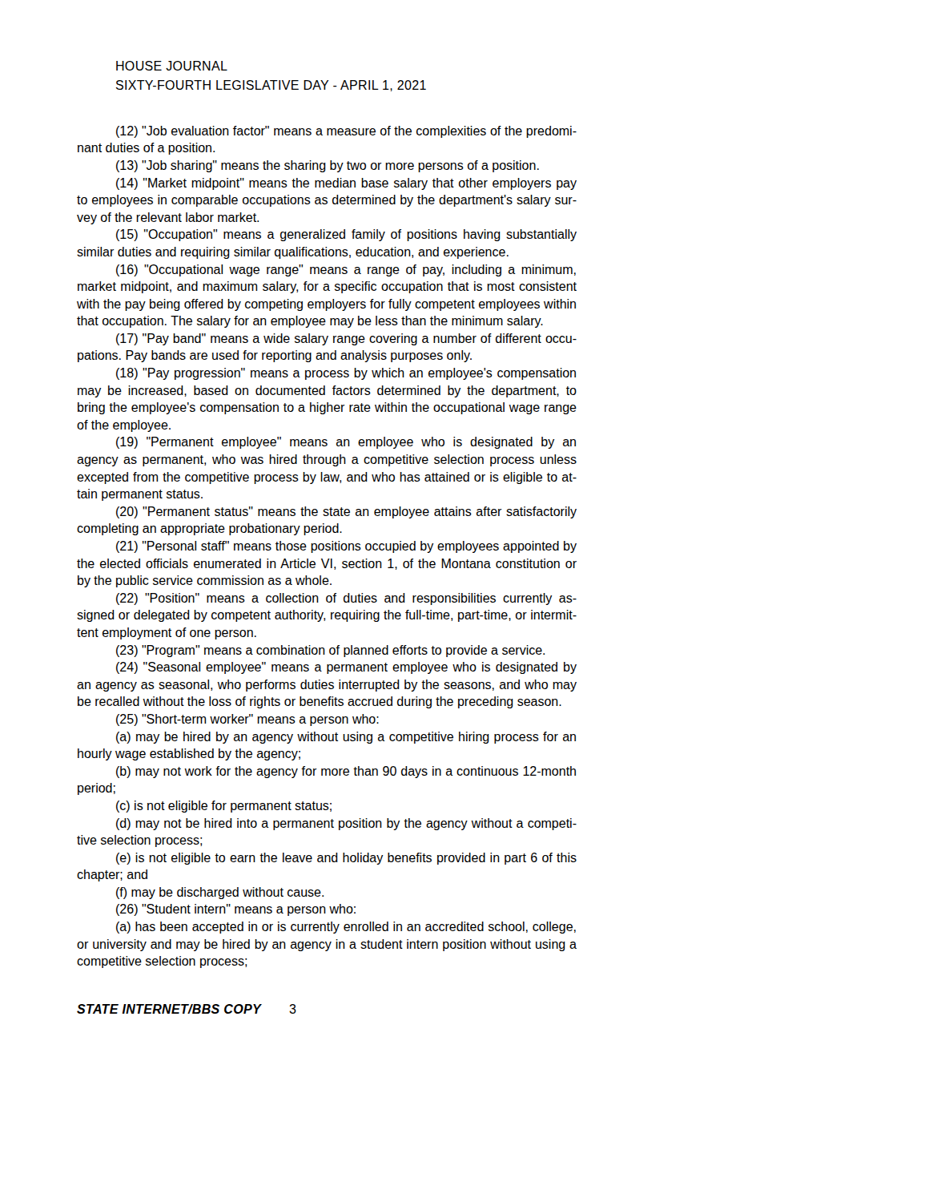HOUSE JOURNAL
SIXTY-FOURTH LEGISLATIVE DAY - APRIL 1, 2021
(12) "Job evaluation factor" means a measure of the complexities of the predominant duties of a position.
(13) "Job sharing" means the sharing by two or more persons of a position.
(14) "Market midpoint" means the median base salary that other employers pay to employees in comparable occupations as determined by the department's salary survey of the relevant labor market.
(15) "Occupation" means a generalized family of positions having substantially similar duties and requiring similar qualifications, education, and experience.
(16) "Occupational wage range" means a range of pay, including a minimum, market midpoint, and maximum salary, for a specific occupation that is most consistent with the pay being offered by competing employers for fully competent employees within that occupation. The salary for an employee may be less than the minimum salary.
(17) "Pay band" means a wide salary range covering a number of different occupations. Pay bands are used for reporting and analysis purposes only.
(18) "Pay progression" means a process by which an employee's compensation may be increased, based on documented factors determined by the department, to bring the employee's compensation to a higher rate within the occupational wage range of the employee.
(19) "Permanent employee" means an employee who is designated by an agency as permanent, who was hired through a competitive selection process unless excepted from the competitive process by law, and who has attained or is eligible to attain permanent status.
(20) "Permanent status" means the state an employee attains after satisfactorily completing an appropriate probationary period.
(21) "Personal staff" means those positions occupied by employees appointed by the elected officials enumerated in Article VI, section 1, of the Montana constitution or by the public service commission as a whole.
(22) "Position" means a collection of duties and responsibilities currently assigned or delegated by competent authority, requiring the full-time, part-time, or intermittent employment of one person.
(23) "Program" means a combination of planned efforts to provide a service.
(24) "Seasonal employee" means a permanent employee who is designated by an agency as seasonal, who performs duties interrupted by the seasons, and who may be recalled without the loss of rights or benefits accrued during the preceding season.
(25) "Short-term worker" means a person who:
(a) may be hired by an agency without using a competitive hiring process for an hourly wage established by the agency;
(b) may not work for the agency for more than 90 days in a continuous 12-month period;
(c) is not eligible for permanent status;
(d) may not be hired into a permanent position by the agency without a competitive selection process;
(e) is not eligible to earn the leave and holiday benefits provided in part 6 of this chapter; and
(f) may be discharged without cause.
(26) "Student intern" means a person who:
(a) has been accepted in or is currently enrolled in an accredited school, college, or university and may be hired by an agency in a student intern position without using a competitive selection process;
STATE INTERNET/BBS COPY 3